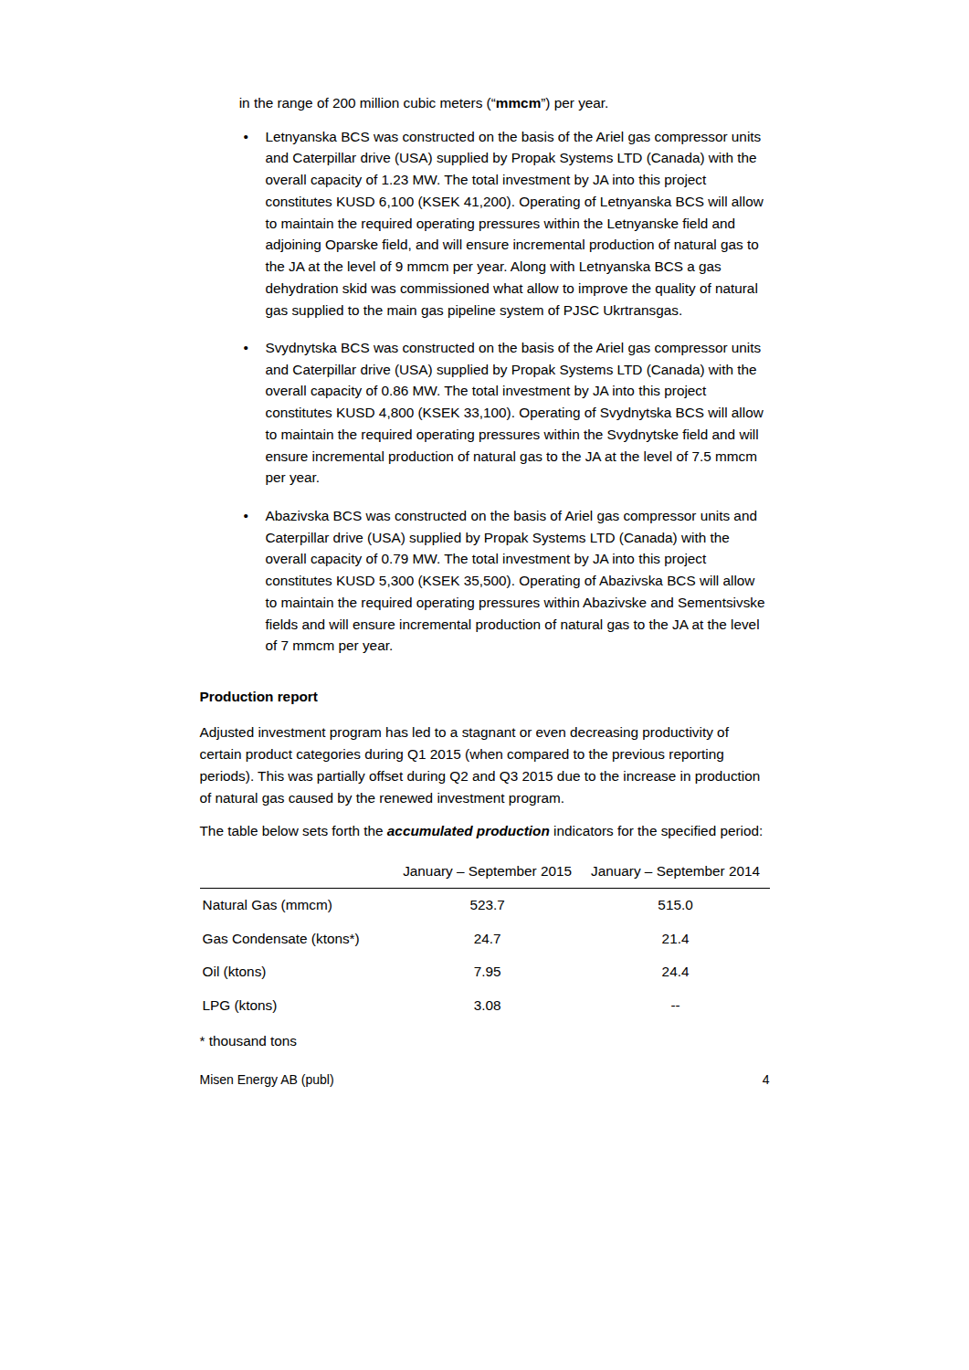in the range of 200 million cubic meters (“mmcm”) per year.
Letnyanska BCS was constructed on the basis of the Ariel gas compressor units and Caterpillar drive (USA) supplied by Propak Systems LTD (Canada) with the overall capacity of 1.23 MW. The total investment by JA into this project constitutes KUSD 6,100 (KSEK 41,200). Operating of Letnyanska BCS will allow to maintain the required operating pressures within the Letnyanske field and adjoining Oparske field, and will ensure incremental production of natural gas to the JA at the level of 9 mmcm per year. Along with Letnyanska BCS a gas dehydration skid was commissioned what allow to improve the quality of natural gas supplied to the main gas pipeline system of PJSC Ukrtransgas.
Svydnytska BCS was constructed on the basis of the Ariel gas compressor units and Caterpillar drive (USA) supplied by Propak Systems LTD (Canada) with the overall capacity of 0.86 MW. The total investment by JA into this project constitutes KUSD 4,800 (KSEK 33,100). Operating of Svydnytska BCS will allow to maintain the required operating pressures within the Svydnytske field and will ensure incremental production of natural gas to the JA at the level of 7.5 mmcm per year.
Abazivska BCS was constructed on the basis of Ariel gas compressor units and Caterpillar drive (USA) supplied by Propak Systems LTD (Canada) with the overall capacity of 0.79 MW. The total investment by JA into this project constitutes KUSD 5,300 (KSEK 35,500). Operating of Abazivska BCS will allow to maintain the required operating pressures within Abazivske and Sementsivske fields and will ensure incremental production of natural gas to the JA at the level of 7 mmcm per year.
Production report
Adjusted investment program has led to a stagnant or even decreasing productivity of certain product categories during Q1 2015 (when compared to the previous reporting periods). This was partially offset during Q2 and Q3 2015 due to the increase in production of natural gas caused by the renewed investment program.
The table below sets forth the accumulated production indicators for the specified period:
| | January – September 2015 | January – September 2014 |
| --- | --- | --- |
| Natural Gas (mmcm) | 523.7 | 515.0 |
| Gas Condensate (ktons*) | 24.7 | 21.4 |
| Oil (ktons) | 7.95 | 24.4 |
| LPG (ktons) | 3.08 | -- |
* thousand tons
Misen Energy AB (publ) 4